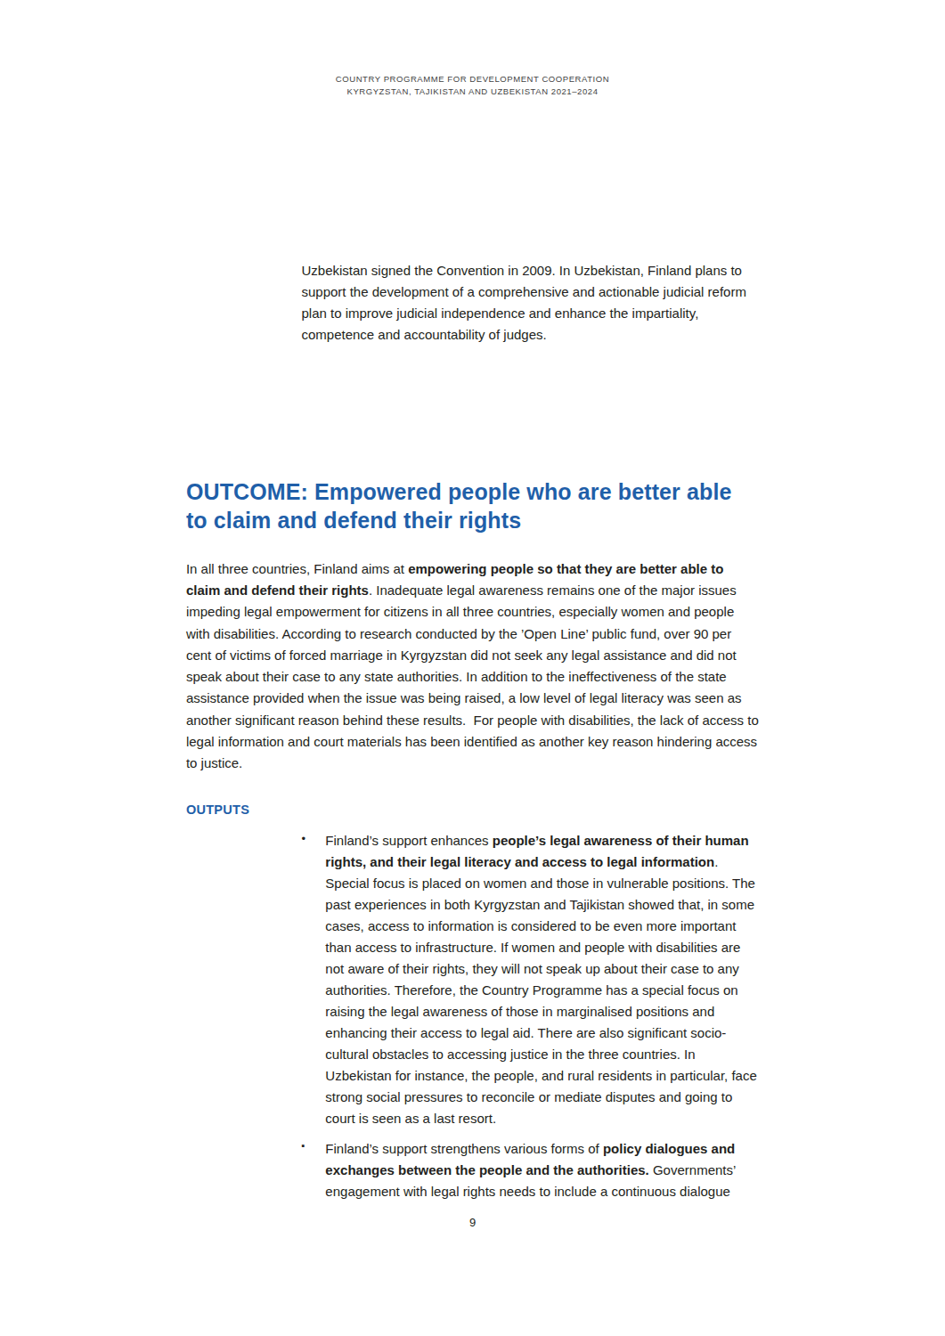Country Programme for Development Cooperation
Kyrgyzstan, Tajikistan and Uzbekistan 2021–2024
Uzbekistan signed the Convention in 2009. In Uzbekistan, Finland plans to support the development of a comprehensive and actionable judicial reform plan to improve judicial independence and enhance the impartiality, competence and accountability of judges.
OUTCOME: Empowered people who are better able to claim and defend their rights
In all three countries, Finland aims at empowering people so that they are better able to claim and defend their rights. Inadequate legal awareness remains one of the major issues impeding legal empowerment for citizens in all three countries, especially women and people with disabilities. According to research conducted by the ’Open Line’ public fund, over 90 per cent of victims of forced marriage in Kyrgyzstan did not seek any legal assistance and did not speak about their case to any state authorities. In addition to the ineffectiveness of the state assistance provided when the issue was being raised, a low level of legal literacy was seen as another significant reason behind these results. For people with disabilities, the lack of access to legal information and court materials has been identified as another key reason hindering access to justice.
OUTPUTS
Finland’s support enhances people’s legal awareness of their human rights, and their legal literacy and access to legal information. Special focus is placed on women and those in vulnerable positions. The past experiences in both Kyrgyzstan and Tajikistan showed that, in some cases, access to information is considered to be even more important than access to infrastructure. If women and people with disabilities are not aware of their rights, they will not speak up about their case to any authorities. Therefore, the Country Programme has a special focus on raising the legal awareness of those in marginalised positions and enhancing their access to legal aid. There are also significant socio-cultural obstacles to accessing justice in the three countries. In Uzbekistan for instance, the people, and rural residents in particular, face strong social pressures to reconcile or mediate disputes and going to court is seen as a last resort.
Finland’s support strengthens various forms of policy dialogues and exchanges between the people and the authorities. Governments’ engagement with legal rights needs to include a continuous dialogue
9